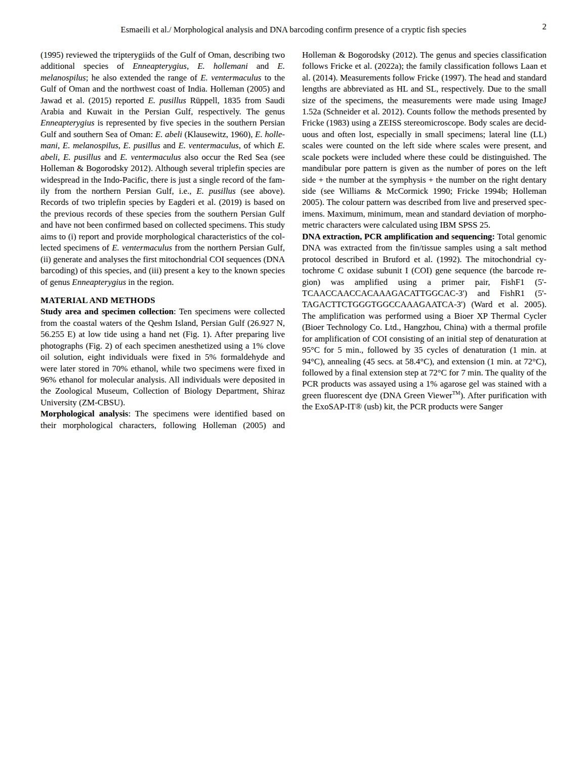2
Esmaeili et al./ Morphological analysis and DNA barcoding confirm presence of a cryptic fish species
(1995) reviewed the tripterygiids of the Gulf of Oman, describing two additional species of Enneapterygius, E. hollemani and E. melanospilus; he also extended the range of E. ventermaculus to the Gulf of Oman and the northwest coast of India. Holleman (2005) and Jawad et al. (2015) reported E. pusillus Rüppell, 1835 from Saudi Arabia and Kuwait in the Persian Gulf, respectively. The genus Enneapterygius is represented by five species in the southern Persian Gulf and southern Sea of Oman: E. abeli (Klausewitz, 1960), E. hollemani, E. melanospilus, E. pusillus and E. ventermaculus, of which E. abeli, E. pusillus and E. ventermaculus also occur the Red Sea (see Holleman & Bogorodsky 2012). Although several triplefin species are widespread in the Indo-Pacific, there is just a single record of the family from the northern Persian Gulf, i.e., E. pusillus (see above). Records of two triplefin species by Eagderi et al. (2019) is based on the previous records of these species from the southern Persian Gulf and have not been confirmed based on collected specimens. This study aims to (i) report and provide morphological characteristics of the collected specimens of E. ventermaculus from the northern Persian Gulf, (ii) generate and analyses the first mitochondrial COI sequences (DNA barcoding) of this species, and (iii) present a key to the known species of genus Enneapterygius in the region.
MATERIAL AND METHODS
Study area and specimen collection: Ten specimens were collected from the coastal waters of the Qeshm Island, Persian Gulf (26.927 N, 56.255 E) at low tide using a hand net (Fig. 1). After preparing live photographs (Fig. 2) of each specimen anesthetized using a 1% clove oil solution, eight individuals were fixed in 5% formaldehyde and were later stored in 70% ethanol, while two specimens were fixed in 96% ethanol for molecular analysis. All individuals were deposited in the Zoological Museum, Collection of Biology Department, Shiraz University (ZM-CBSU).
Morphological analysis: The specimens were identified based on their morphological characters, following Holleman (2005) and Holleman & Bogorodsky (2012). The genus and species classification follows Fricke et al. (2022a); the family classification follows Laan et al. (2014). Measurements follow Fricke (1997). The head and standard lengths are abbreviated as HL and SL, respectively. Due to the small size of the specimens, the measurements were made using ImageJ 1.52a (Schneider et al. 2012). Counts follow the methods presented by Fricke (1983) using a ZEISS stereomicroscope. Body scales are deciduous and often lost, especially in small specimens; lateral line (LL) scales were counted on the left side where scales were present, and scale pockets were included where these could be distinguished. The mandibular pore pattern is given as the number of pores on the left side + the number at the symphysis + the number on the right dentary side (see Williams & McCormick 1990; Fricke 1994b; Holleman 2005). The colour pattern was described from live and preserved specimens. Maximum, minimum, mean and standard deviation of morphometric characters were calculated using IBM SPSS 25.
DNA extraction, PCR amplification and sequencing: Total genomic DNA was extracted from the fin/tissue samples using a salt method protocol described in Bruford et al. (1992). The mitochondrial cytochrome C oxidase subunit I (COI) gene sequence (the barcode region) was amplified using a primer pair, FishF1 (5'-TCAACCAACCACAAAGACATTGGCAC-3') and FishR1 (5'-TAGACTTCTGGGTGGCCAAAGAATCA-3') (Ward et al. 2005). The amplification was performed using a Bioer XP Thermal Cycler (Bioer Technology Co. Ltd., Hangzhou, China) with a thermal profile for amplification of COI consisting of an initial step of denaturation at 95°C for 5 min., followed by 35 cycles of denaturation (1 min. at 94°C), annealing (45 secs. at 58.4°C), and extension (1 min. at 72°C), followed by a final extension step at 72°C for 7 min. The quality of the PCR products was assayed using a 1% agarose gel was stained with a green fluorescent dye (DNA Green ViewerTM). After purification with the ExoSAP-IT® (usb) kit, the PCR products were Sanger